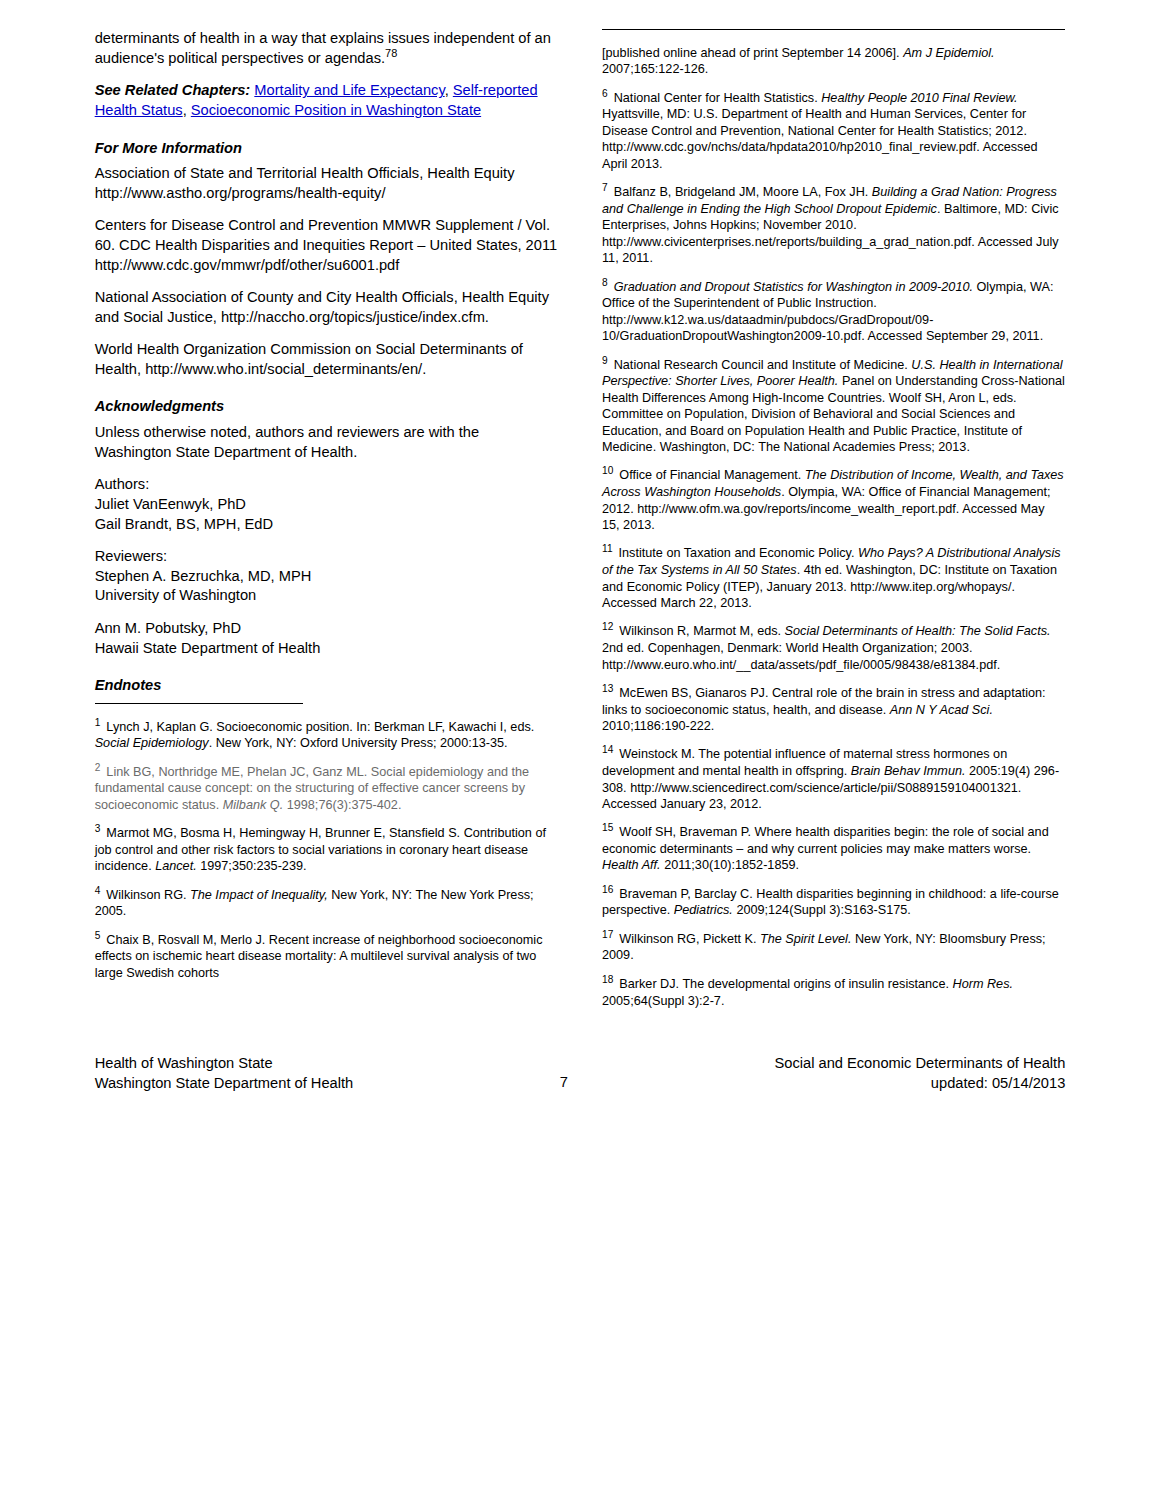determinants of health in a way that explains issues independent of an audience's political perspectives or agendas.78
See Related Chapters: Mortality and Life Expectancy, Self-reported Health Status, Socioeconomic Position in Washington State
For More Information
Association of State and Territorial Health Officials, Health Equity http://www.astho.org/programs/health-equity/
Centers for Disease Control and Prevention MMWR Supplement / Vol. 60. CDC Health Disparities and Inequities Report – United States, 2011 http://www.cdc.gov/mmwr/pdf/other/su6001.pdf
National Association of County and City Health Officials, Health Equity and Social Justice, http://naccho.org/topics/justice/index.cfm.
World Health Organization Commission on Social Determinants of Health, http://www.who.int/social_determinants/en/.
Acknowledgments
Unless otherwise noted, authors and reviewers are with the Washington State Department of Health.
Authors:
Juliet VanEenwyk, PhD
Gail Brandt, BS, MPH, EdD
Reviewers:
Stephen A. Bezruchka, MD, MPH
University of Washington
Ann M. Pobutsky, PhD
Hawaii State Department of Health
Endnotes
1 Lynch J, Kaplan G. Socioeconomic position. In: Berkman LF, Kawachi I, eds. Social Epidemiology. New York, NY: Oxford University Press; 2000:13-35.
2 Link BG, Northridge ME, Phelan JC, Ganz ML. Social epidemiology and the fundamental cause concept: on the structuring of effective cancer screens by socioeconomic status. Milbank Q. 1998;76(3):375-402.
3 Marmot MG, Bosma H, Hemingway H, Brunner E, Stansfield S. Contribution of job control and other risk factors to social variations in coronary heart disease incidence. Lancet. 1997;350:235-239.
4 Wilkinson RG. The Impact of Inequality, New York, NY: The New York Press; 2005.
5 Chaix B, Rosvall M, Merlo J. Recent increase of neighborhood socioeconomic effects on ischemic heart disease mortality: A multilevel survival analysis of two large Swedish cohorts
[published online ahead of print September 14 2006]. Am J Epidemiol. 2007;165:122-126.
6 National Center for Health Statistics. Healthy People 2010 Final Review. Hyattsville, MD: U.S. Department of Health and Human Services, Center for Disease Control and Prevention, National Center for Health Statistics; 2012. http://www.cdc.gov/nchs/data/hpdata2010/hp2010_final_review.pdf. Accessed April 2013.
7 Balfanz B, Bridgeland JM, Moore LA, Fox JH. Building a Grad Nation: Progress and Challenge in Ending the High School Dropout Epidemic. Baltimore, MD: Civic Enterprises, Johns Hopkins; November 2010. http://www.civicenterprises.net/reports/building_a_grad_nation.pdf. Accessed July 11, 2011.
8 Graduation and Dropout Statistics for Washington in 2009-2010. Olympia, WA: Office of the Superintendent of Public Instruction. http://www.k12.wa.us/dataadmin/pubdocs/GradDropout/09-10/GraduationDropoutWashington2009-10.pdf. Accessed September 29, 2011.
9 National Research Council and Institute of Medicine. U.S. Health in International Perspective: Shorter Lives, Poorer Health. Panel on Understanding Cross-National Health Differences Among High-Income Countries. Woolf SH, Aron L, eds. Committee on Population, Division of Behavioral and Social Sciences and Education, and Board on Population Health and Public Practice, Institute of Medicine. Washington, DC: The National Academies Press; 2013.
10 Office of Financial Management. The Distribution of Income, Wealth, and Taxes Across Washington Households. Olympia, WA: Office of Financial Management; 2012. http://www.ofm.wa.gov/reports/income_wealth_report.pdf. Accessed May 15, 2013.
11 Institute on Taxation and Economic Policy. Who Pays? A Distributional Analysis of the Tax Systems in All 50 States. 4th ed. Washington, DC: Institute on Taxation and Economic Policy (ITEP), January 2013. http://www.itep.org/whopays/. Accessed March 22, 2013.
12 Wilkinson R, Marmot M, eds. Social Determinants of Health: The Solid Facts. 2nd ed. Copenhagen, Denmark: World Health Organization; 2003. http://www.euro.who.int/__data/assets/pdf_file/0005/98438/e81384.pdf.
13 McEwen BS, Gianaros PJ. Central role of the brain in stress and adaptation: links to socioeconomic status, health, and disease. Ann N Y Acad Sci. 2010;1186:190-222.
14 Weinstock M. The potential influence of maternal stress hormones on development and mental health in offspring. Brain Behav Immun. 2005:19(4) 296-308. http://www.sciencedirect.com/science/article/pii/S0889159104001321. Accessed January 23, 2012.
15 Woolf SH, Braveman P. Where health disparities begin: the role of social and economic determinants – and why current policies may make matters worse. Health Aff. 2011;30(10):1852-1859.
16 Braveman P, Barclay C. Health disparities beginning in childhood: a life-course perspective. Pediatrics. 2009;124(Suppl 3):S163-S175.
17 Wilkinson RG, Pickett K. The Spirit Level. New York, NY: Bloomsbury Press; 2009.
18 Barker DJ. The developmental origins of insulin resistance. Horm Res. 2005;64(Suppl 3):2-7.
Health of Washington State
Washington State Department of Health
7
Social and Economic Determinants of Health
updated: 05/14/2013